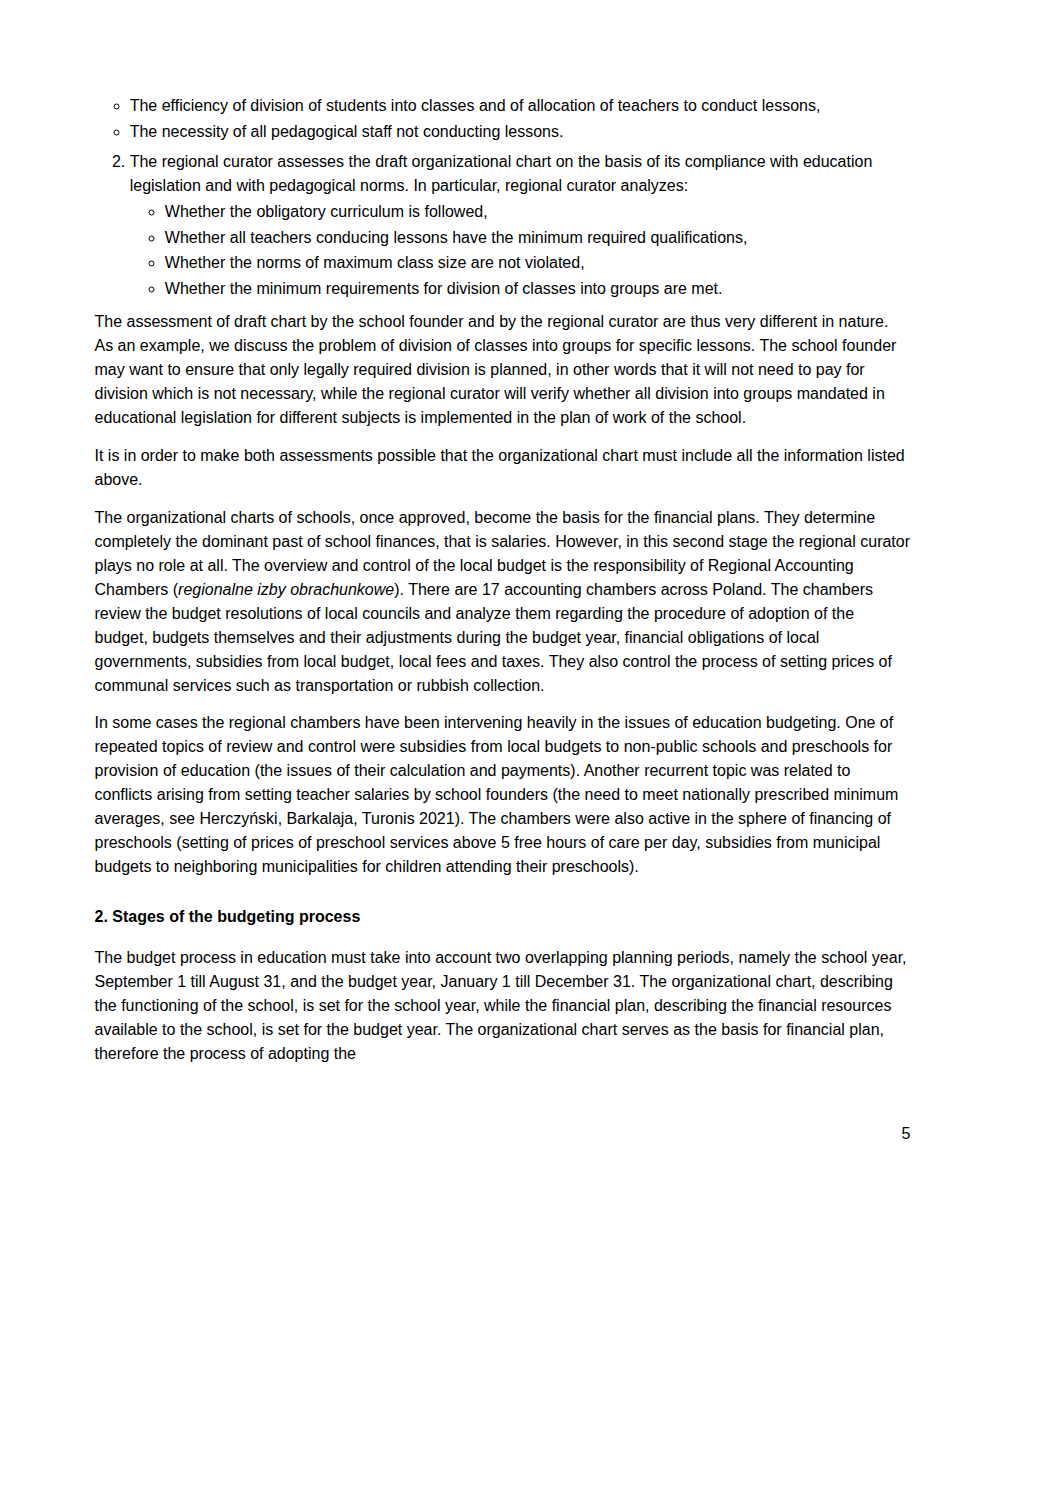The efficiency of division of students into classes and of allocation of teachers to conduct lessons,
The necessity of all pedagogical staff not conducting lessons.
The regional curator assesses the draft organizational chart on the basis of its compliance with education legislation and with pedagogical norms. In particular, regional curator analyzes:
Whether the obligatory curriculum is followed,
Whether all teachers conducing lessons have the minimum required qualifications,
Whether the norms of maximum class size are not violated,
Whether the minimum requirements for division of classes into groups are met.
The assessment of draft chart by the school founder and by the regional curator are thus very different in nature. As an example, we discuss the problem of division of classes into groups for specific lessons. The school founder may want to ensure that only legally required division is planned, in other words that it will not need to pay for division which is not necessary, while the regional curator will verify whether all division into groups mandated in educational legislation for different subjects is implemented in the plan of work of the school.
It is in order to make both assessments possible that the organizational chart must include all the information listed above.
The organizational charts of schools, once approved, become the basis for the financial plans. They determine completely the dominant past of school finances, that is salaries. However, in this second stage the regional curator plays no role at all. The overview and control of the local budget is the responsibility of Regional Accounting Chambers (regionalne izby obrachunkowe). There are 17 accounting chambers across Poland. The chambers review the budget resolutions of local councils and analyze them regarding the procedure of adoption of the budget, budgets themselves and their adjustments during the budget year, financial obligations of local governments, subsidies from local budget, local fees and taxes. They also control the process of setting prices of communal services such as transportation or rubbish collection.
In some cases the regional chambers have been intervening heavily in the issues of education budgeting. One of repeated topics of review and control were subsidies from local budgets to non-public schools and preschools for provision of education (the issues of their calculation and payments). Another recurrent topic was related to conflicts arising from setting teacher salaries by school founders (the need to meet nationally prescribed minimum averages, see Herczyński, Barkalaja, Turonis 2021). The chambers were also active in the sphere of financing of preschools (setting of prices of preschool services above 5 free hours of care per day, subsidies from municipal budgets to neighboring municipalities for children attending their preschools).
2. Stages of the budgeting process
The budget process in education must take into account two overlapping planning periods, namely the school year, September 1 till August 31, and the budget year, January 1 till December 31. The organizational chart, describing the functioning of the school, is set for the school year, while the financial plan, describing the financial resources available to the school, is set for the budget year. The organizational chart serves as the basis for financial plan, therefore the process of adopting the
5